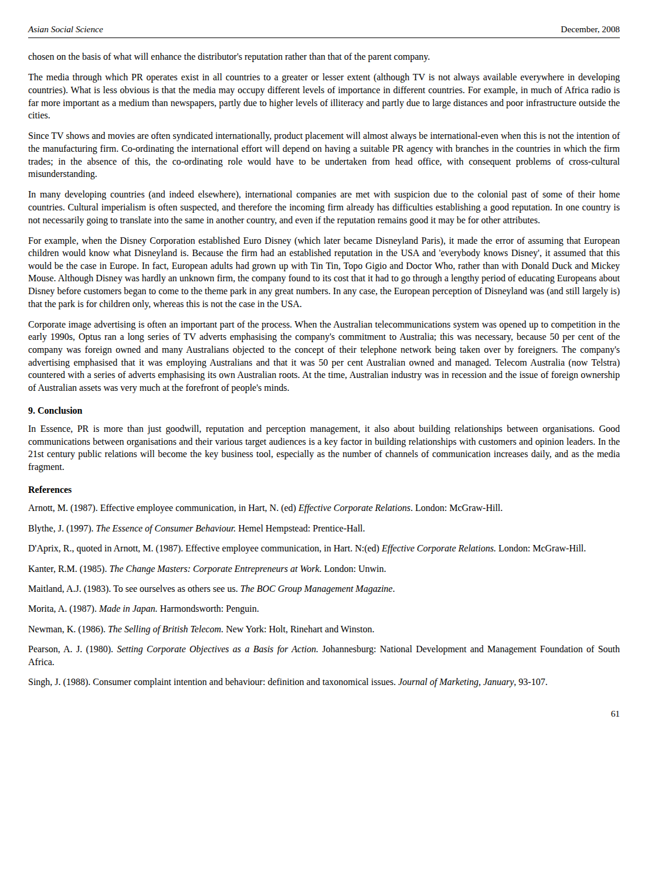Asian Social Science December, 2008
chosen on the basis of what will enhance the distributor's reputation rather than that of the parent company.
The media through which PR operates exist in all countries to a greater or lesser extent (although TV is not always available everywhere in developing countries). What is less obvious is that the media may occupy different levels of importance in different countries. For example, in much of Africa radio is far more important as a medium than newspapers, partly due to higher levels of illiteracy and partly due to large distances and poor infrastructure outside the cities.
Since TV shows and movies are often syndicated internationally, product placement will almost always be international-even when this is not the intention of the manufacturing firm. Co-ordinating the international effort will depend on having a suitable PR agency with branches in the countries in which the firm trades; in the absence of this, the co-ordinating role would have to be undertaken from head office, with consequent problems of cross-cultural misunderstanding.
In many developing countries (and indeed elsewhere), international companies are met with suspicion due to the colonial past of some of their home countries. Cultural imperialism is often suspected, and therefore the incoming firm already has difficulties establishing a good reputation. In one country is not necessarily going to translate into the same in another country, and even if the reputation remains good it may be for other attributes.
For example, when the Disney Corporation established Euro Disney (which later became Disneyland Paris), it made the error of assuming that European children would know what Disneyland is. Because the firm had an established reputation in the USA and 'everybody knows Disney', it assumed that this would be the case in Europe. In fact, European adults had grown up with Tin Tin, Topo Gigio and Doctor Who, rather than with Donald Duck and Mickey Mouse. Although Disney was hardly an unknown firm, the company found to its cost that it had to go through a lengthy period of educating Europeans about Disney before customers began to come to the theme park in any great numbers. In any case, the European perception of Disneyland was (and still largely is) that the park is for children only, whereas this is not the case in the USA.
Corporate image advertising is often an important part of the process. When the Australian telecommunications system was opened up to competition in the early 1990s, Optus ran a long series of TV adverts emphasising the company's commitment to Australia; this was necessary, because 50 per cent of the company was foreign owned and many Australians objected to the concept of their telephone network being taken over by foreigners. The company's advertising emphasised that it was employing Australians and that it was 50 per cent Australian owned and managed. Telecom Australia (now Telstra) countered with a series of adverts emphasising its own Australian roots. At the time, Australian industry was in recession and the issue of foreign ownership of Australian assets was very much at the forefront of people's minds.
9. Conclusion
In Essence, PR is more than just goodwill, reputation and perception management, it also about building relationships between organisations. Good communications between organisations and their various target audiences is a key factor in building relationships with customers and opinion leaders. In the 21st century public relations will become the key business tool, especially as the number of channels of communication increases daily, and as the media fragment.
References
Arnott, M. (1987). Effective employee communication, in Hart, N. (ed) Effective Corporate Relations. London: McGraw-Hill.
Blythe, J. (1997). The Essence of Consumer Behaviour. Hemel Hempstead: Prentice-Hall.
D'Aprix, R., quoted in Arnott, M. (1987). Effective employee communication, in Hart. N:(ed) Effective Corporate Relations. London: McGraw-Hill.
Kanter, R.M. (1985). The Change Masters: Corporate Entrepreneurs at Work. London: Unwin.
Maitland, A.J. (1983). To see ourselves as others see us. The BOC Group Management Magazine.
Morita, A. (1987). Made in Japan. Harmondsworth: Penguin.
Newman, K. (1986). The Selling of British Telecom. New York: Holt, Rinehart and Winston.
Pearson, A. J. (1980). Setting Corporate Objectives as a Basis for Action. Johannesburg: National Development and Management Foundation of South Africa.
Singh, J. (1988). Consumer complaint intention and behaviour: definition and taxonomical issues. Journal of Marketing, January, 93-107.
61